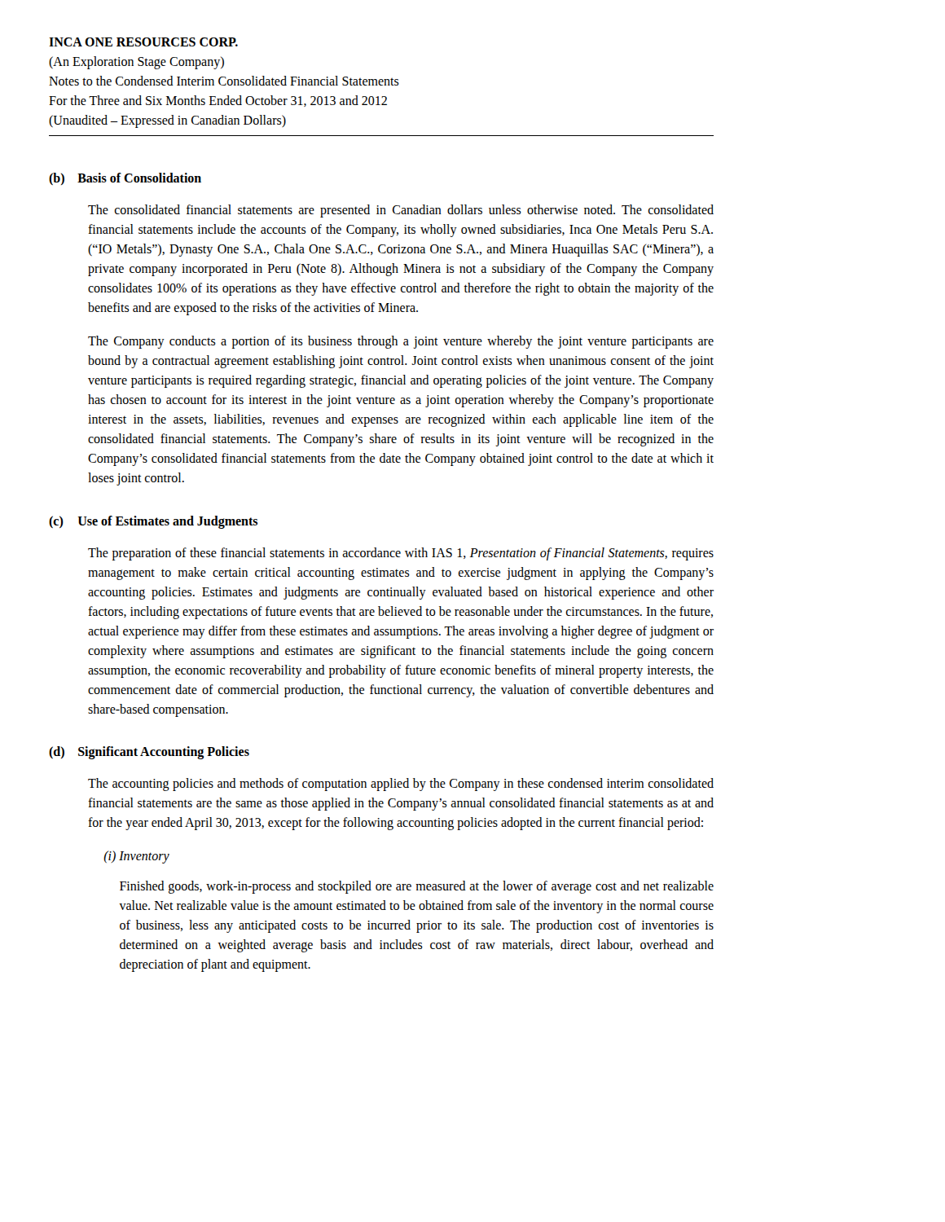Inca One Resources Corp.
(An Exploration Stage Company)
Notes to the Condensed Interim Consolidated Financial Statements
For the Three and Six Months Ended October 31, 2013 and 2012
(Unaudited – Expressed in Canadian Dollars)
(b) Basis of Consolidation
The consolidated financial statements are presented in Canadian dollars unless otherwise noted. The consolidated financial statements include the accounts of the Company, its wholly owned subsidiaries, Inca One Metals Peru S.A. (“IO Metals”), Dynasty One S.A., Chala One S.A.C., Corizona One S.A., and Minera Huaquillas SAC (“Minera”), a private company incorporated in Peru (Note 8). Although Minera is not a subsidiary of the Company the Company consolidates 100% of its operations as they have effective control and therefore the right to obtain the majority of the benefits and are exposed to the risks of the activities of Minera.
The Company conducts a portion of its business through a joint venture whereby the joint venture participants are bound by a contractual agreement establishing joint control. Joint control exists when unanimous consent of the joint venture participants is required regarding strategic, financial and operating policies of the joint venture. The Company has chosen to account for its interest in the joint venture as a joint operation whereby the Company’s proportionate interest in the assets, liabilities, revenues and expenses are recognized within each applicable line item of the consolidated financial statements. The Company’s share of results in its joint venture will be recognized in the Company’s consolidated financial statements from the date the Company obtained joint control to the date at which it loses joint control.
(c) Use of Estimates and Judgments
The preparation of these financial statements in accordance with IAS 1, Presentation of Financial Statements, requires management to make certain critical accounting estimates and to exercise judgment in applying the Company’s accounting policies. Estimates and judgments are continually evaluated based on historical experience and other factors, including expectations of future events that are believed to be reasonable under the circumstances. In the future, actual experience may differ from these estimates and assumptions. The areas involving a higher degree of judgment or complexity where assumptions and estimates are significant to the financial statements include the going concern assumption, the economic recoverability and probability of future economic benefits of mineral property interests, the commencement date of commercial production, the functional currency, the valuation of convertible debentures and share-based compensation.
(d) Significant Accounting Policies
The accounting policies and methods of computation applied by the Company in these condensed interim consolidated financial statements are the same as those applied in the Company’s annual consolidated financial statements as at and for the year ended April 30, 2013, except for the following accounting policies adopted in the current financial period:
(i) Inventory
Finished goods, work-in-process and stockpiled ore are measured at the lower of average cost and net realizable value. Net realizable value is the amount estimated to be obtained from sale of the inventory in the normal course of business, less any anticipated costs to be incurred prior to its sale. The production cost of inventories is determined on a weighted average basis and includes cost of raw materials, direct labour, overhead and depreciation of plant and equipment.